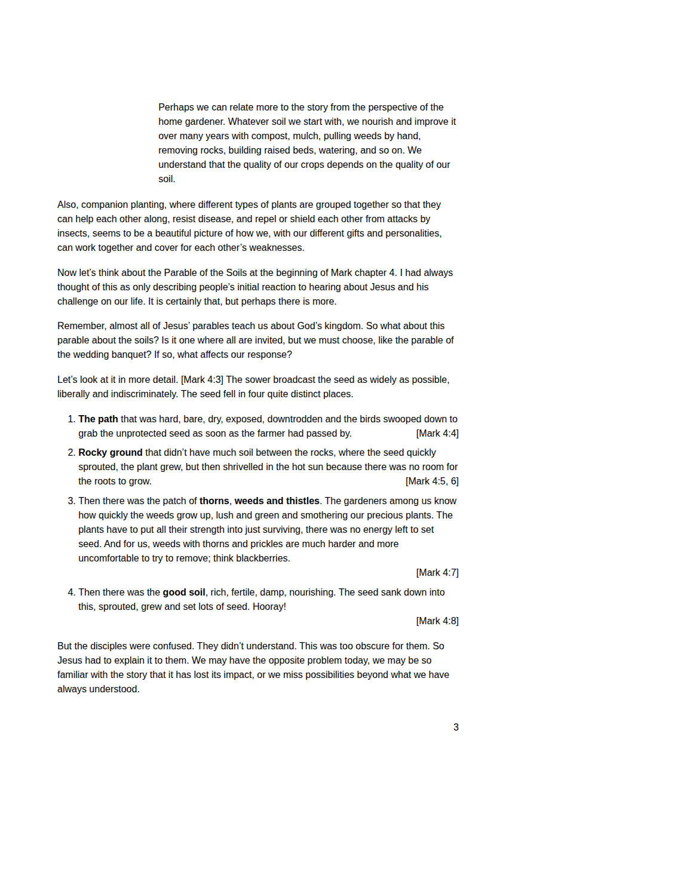Perhaps we can relate more to the story from the perspective of the home gardener. Whatever soil we start with, we nourish and improve it over many years with compost, mulch, pulling weeds by hand, removing rocks, building raised beds, watering, and so on. We understand that the quality of our crops depends on the quality of our soil.
Also, companion planting, where different types of plants are grouped together so that they can help each other along, resist disease, and repel or shield each other from attacks by insects, seems to be a beautiful picture of how we, with our different gifts and personalities, can work together and cover for each other’s weaknesses.
Now let’s think about the Parable of the Soils at the beginning of Mark chapter 4. I had always thought of this as only describing people’s initial reaction to hearing about Jesus and his challenge on our life. It is certainly that, but perhaps there is more.
Remember, almost all of Jesus’ parables teach us about God’s kingdom. So what about this parable about the soils? Is it one where all are invited, but we must choose, like the parable of the wedding banquet? If so, what affects our response?
Let’s look at it in more detail. [Mark 4:3] The sower broadcast the seed as widely as possible, liberally and indiscriminately. The seed fell in four quite distinct places.
The path that was hard, bare, dry, exposed, downtrodden and the birds swooped down to grab the unprotected seed as soon as the farmer had passed by. [Mark 4:4]
Rocky ground that didn’t have much soil between the rocks, where the seed quickly sprouted, the plant grew, but then shrivelled in the hot sun because there was no room for the roots to grow. [Mark 4:5, 6]
Then there was the patch of thorns, weeds and thistles. The gardeners among us know how quickly the weeds grow up, lush and green and smothering our precious plants. The plants have to put all their strength into just surviving, there was no energy left to set seed. And for us, weeds with thorns and prickles are much harder and more uncomfortable to try to remove; think blackberries. [Mark 4:7]
Then there was the good soil, rich, fertile, damp, nourishing. The seed sank down into this, sprouted, grew and set lots of seed. Hooray! [Mark 4:8]
But the disciples were confused. They didn’t understand. This was too obscure for them. So Jesus had to explain it to them. We may have the opposite problem today, we may be so familiar with the story that it has lost its impact, or we miss possibilities beyond what we have always understood.
3